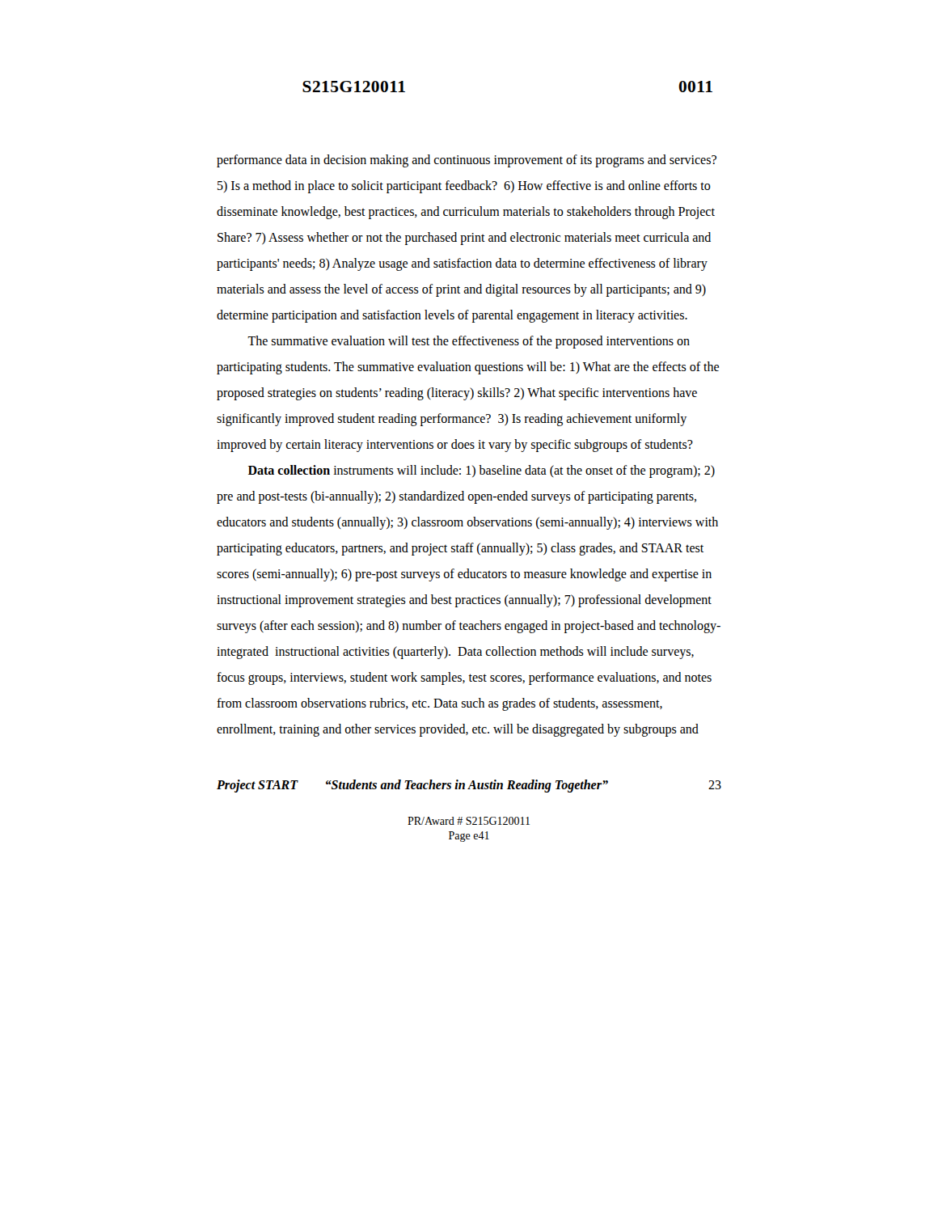S215G120011 0011
performance data in decision making and continuous improvement of its programs and services? 5) Is a method in place to solicit participant feedback? 6) How effective is and online efforts to disseminate knowledge, best practices, and curriculum materials to stakeholders through Project Share? 7) Assess whether or not the purchased print and electronic materials meet curricula and participants' needs; 8) Analyze usage and satisfaction data to determine effectiveness of library materials and assess the level of access of print and digital resources by all participants; and 9) determine participation and satisfaction levels of parental engagement in literacy activities.
The summative evaluation will test the effectiveness of the proposed interventions on participating students. The summative evaluation questions will be: 1) What are the effects of the proposed strategies on students’ reading (literacy) skills? 2) What specific interventions have significantly improved student reading performance? 3) Is reading achievement uniformly improved by certain literacy interventions or does it vary by specific subgroups of students?
Data collection instruments will include: 1) baseline data (at the onset of the program); 2) pre and post-tests (bi-annually); 2) standardized open-ended surveys of participating parents, educators and students (annually); 3) classroom observations (semi-annually); 4) interviews with participating educators, partners, and project staff (annually); 5) class grades, and STAAR test scores (semi-annually); 6) pre-post surveys of educators to measure knowledge and expertise in instructional improvement strategies and best practices (annually); 7) professional development surveys (after each session); and 8) number of teachers engaged in project-based and technology-integrated instructional activities (quarterly). Data collection methods will include surveys, focus groups, interviews, student work samples, test scores, performance evaluations, and notes from classroom observations rubrics, etc. Data such as grades of students, assessment, enrollment, training and other services provided, etc. will be disaggregated by subgroups and
Project START “Students and Teachers in Austin Reading Together” 23
PR/Award # S215G120011
Page e41